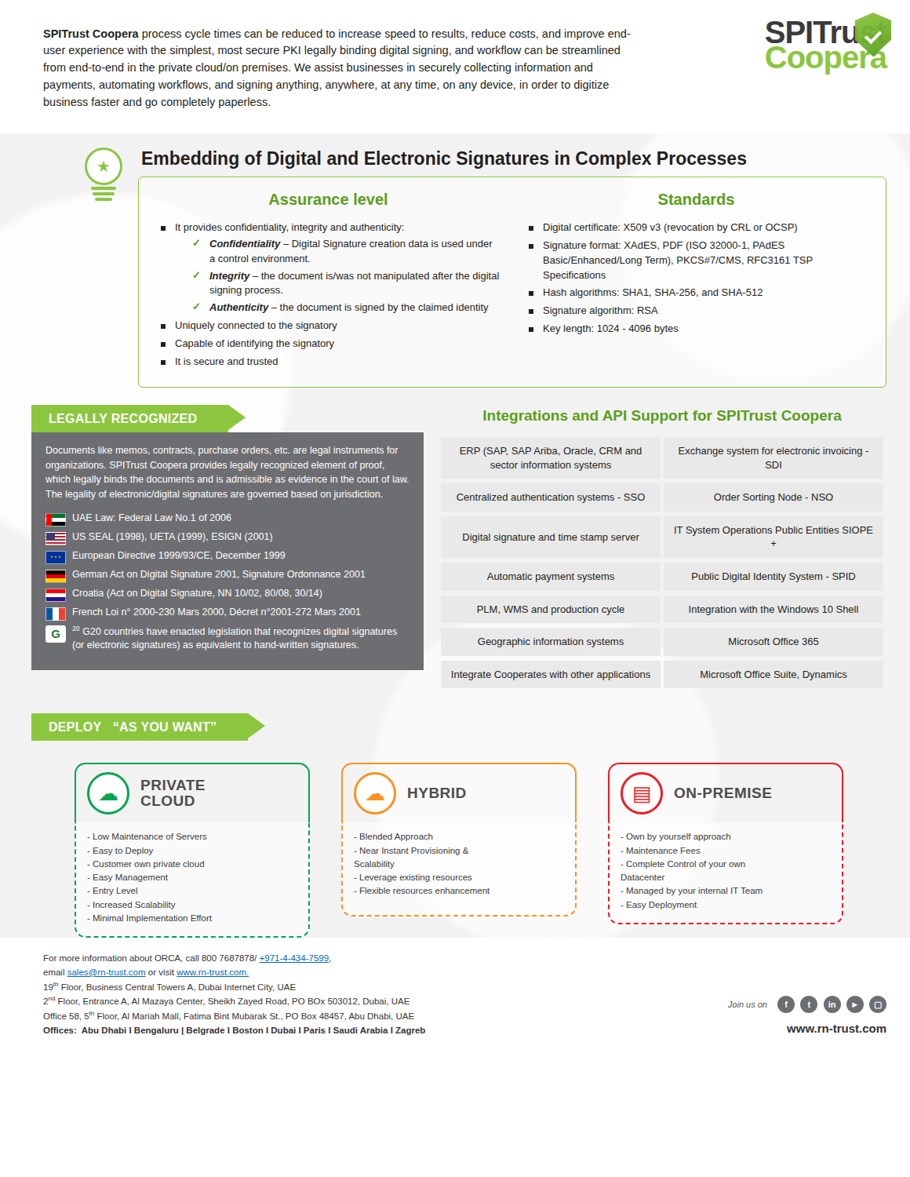SPITrust Coopera process cycle times can be reduced to increase speed to results, reduce costs, and improve end-user experience with the simplest, most secure PKI legally binding digital signing, and workflow can be streamlined from end-to-end in the private cloud/on premises. We assist businesses in securely collecting information and payments, automating workflows, and signing anything, anywhere, at any time, on any device, in order to digitize business faster and go completely paperless.
SPITrust
Coopera
Embedding of Digital and Electronic Signatures in Complex Processes
Assurance level
It provides confidentiality, integrity and authenticity:
Confidentiality – Digital Signature creation data is used under a control environment.
Integrity – the document is/was not manipulated after the digital signing process.
Authenticity – the document is signed by the claimed identity
Uniquely connected to the signatory
Capable of identifying the signatory
It is secure and trusted
Standards
Digital certificate: X509 v3 (revocation by CRL or OCSP)
Signature format: XAdES, PDF (ISO 32000-1, PAdES Basic/Enhanced/Long Term), PKCS#7/CMS, RFC3161 TSP Specifications
Hash algorithms: SHA1, SHA-256, and SHA-512
Signature algorithm: RSA
Key length: 1024 - 4096 bytes
LEGALLY RECOGNIZED
Documents like memos, contracts, purchase orders, etc. are legal instruments for organizations. SPITrust Coopera provides legally recognized element of proof, which legally binds the documents and is admissible as evidence in the court of law. The legality of electronic/digital signatures are governed based on jurisdiction.
UAE Law: Federal Law No.1 of 2006
US SEAL (1998), UETA (1999), ESIGN (2001)
European Directive 1999/93/CE, December 1999
German Act on Digital Signature 2001, Signature Ordonnance 2001
Croatia (Act on Digital Signature, NN 10/02, 80/08, 30/14)
French Loi n° 2000-230 Mars 2000, Décret n°2001-272 Mars 2001
G 20 G20 countries have enacted legislation that recognizes digital signatures (or electronic signatures) as equivalent to hand-written signatures.
Integrations and API Support for SPITrust Coopera
| ERP (SAP, SAP Ariba, Oracle, CRM and sector information systems | Exchange system for electronic invoicing - SDI |
| Centralized authentication systems - SSO | Order Sorting Node - NSO |
| Digital signature and time stamp server | IT System Operations Public Entities SIOPE + |
| Automatic payment systems | Public Digital Identity System - SPID |
| PLM, WMS and production cycle | Integration with the Windows 10 Shell |
| Geographic information systems | Microsoft Office 365 |
| Integrate Cooperates with other applications | Microsoft Office Suite, Dynamics |
DEPLOY “AS YOU WANT”
☁
PRIVATE
CLOUD
- Low Maintenance of Servers
- Easy to Deploy
- Customer own private cloud
- Easy Management
- Entry Level
- Increased Scalability
- Minimal Implementation Effort
☁
HYBRID
- Blended Approach
- Near Instant Provisioning &
Scalability
- Leverage existing resources
- Flexible resources enhancement
▤
ON-PREMISE
- Own by yourself approach
- Maintenance Fees
- Complete Control of your own
Datacenter
- Managed by your internal IT Team
- Easy Deployment
For more information about ORCA, call 800 7687878/ +971-4-434-7599,
email sales@rn-trust.com or visit www.rn-trust.com.
19th Floor, Business Central Towers A, Dubai Internet City, UAE
2nd Floor, Entrance A, Al Mazaya Center, Sheikh Zayed Road, PO BOx 503012, Dubai, UAE
Office 58, 5th Floor, Al Mariah Mall, Fatima Bint Mubarak St., PO Box 48457, Abu Dhabi, UAE
Offices: Abu Dhabi I Bengaluru | Belgrade I Boston I Dubai I Paris I Saudi Arabia I Zagreb
Join us on f t in ► ▢
www.rn-trust.com